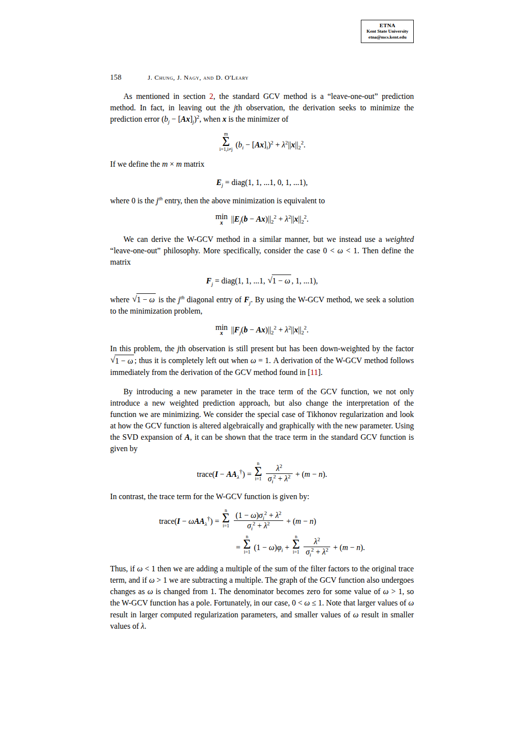ETNA
Kent State University
etna@mcs.kent.edu
158 J. Chung, J. Nagy, and D. O'Leary
As mentioned in section 2, the standard GCV method is a “leave-one-out” prediction method. In fact, in leaving out the jth observation, the derivation seeks to minimize the prediction error (bj − [Ax]j)2, when x is the minimizer of
mΣi=1,i≠j (bi − [Ax]i)2 + λ2||x||22.
If we define the m × m matrix
Ej = diag(1, 1, ...1, 0, 1, ...1),
where 0 is the jth entry, then the above minimization is equivalent to
min x ||Ej(b − Ax)||22 + λ2||x||22.
We can derive the W-GCV method in a similar manner, but we instead use a weighted “leave-one-out” philosophy. More specifically, consider the case 0 < ω < 1. Then define the matrix
Fj = diag(1, 1, ...1, 1 − ω, 1, ...1),
where 1 − ω is the jth diagonal entry of Fj. By using the W-GCV method, we seek a solution to the minimization problem,
min x ||Fj(b − Ax)||22 + λ2||x||22.
In this problem, the jth observation is still present but has been down-weighted by the factor 1 − ω; thus it is completely left out when ω = 1. A derivation of the W-GCV method follows immediately from the derivation of the GCV method found in [11].
By introducing a new parameter in the trace term of the GCV function, we not only introduce a new weighted prediction approach, but also change the interpretation of the function we are minimizing. We consider the special case of Tikhonov regularization and look at how the GCV function is altered algebraically and graphically with the new parameter. Using the SVD expansion of A, it can be shown that the trace term in the standard GCV function is given by
trace(I − AAλ†) = nΣi=1 λ2 σi2 + λ2 + (m − n).
In contrast, the trace term for the W-GCV function is given by:
trace(I − ωAAλ†) = nΣi=1 (1 − ω)σi2 + λ2 σi2 + λ2 + (m − n) = nΣi=1 (1 − ω)φi + nΣi=1 λ2 σi2 + λ2 + (m − n).
Thus, if ω < 1 then we are adding a multiple of the sum of the filter factors to the original trace term, and if ω > 1 we are subtracting a multiple. The graph of the GCV function also undergoes changes as ω is changed from 1. The denominator becomes zero for some value of ω > 1, so the W-GCV function has a pole. Fortunately, in our case, 0 < ω ≤ 1. Note that larger values of ω result in larger computed regularization parameters, and smaller values of ω result in smaller values of λ.